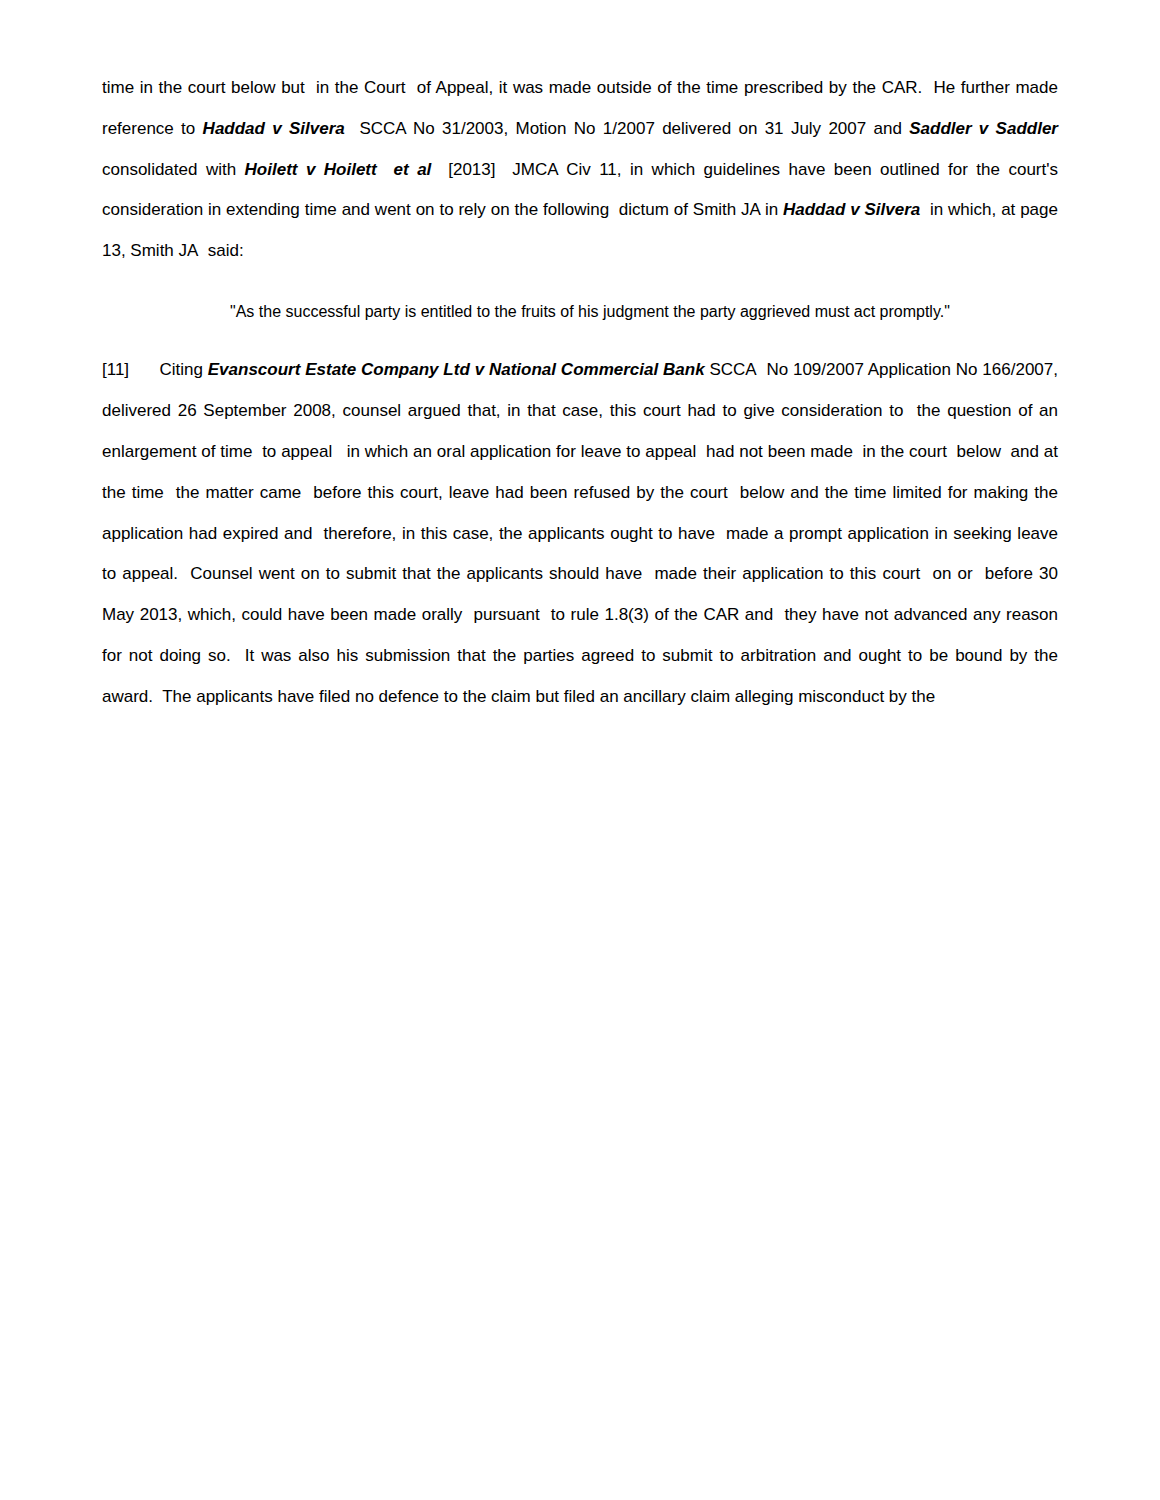time in the court below but in the Court of Appeal, it was made outside of the time prescribed by the CAR. He further made reference to Haddad v Silvera SCCA No 31/2003, Motion No 1/2007 delivered on 31 July 2007 and Saddler v Saddler consolidated with Hoilett v Hoilett et al [2013] JMCA Civ 11, in which guidelines have been outlined for the court's consideration in extending time and went on to rely on the following dictum of Smith JA in Haddad v Silvera in which, at page 13, Smith JA said:
"As the successful party is entitled to the fruits of his judgment the party aggrieved must act promptly."
[11] Citing Evanscourt Estate Company Ltd v National Commercial Bank SCCA No 109/2007 Application No 166/2007, delivered 26 September 2008, counsel argued that, in that case, this court had to give consideration to the question of an enlargement of time to appeal in which an oral application for leave to appeal had not been made in the court below and at the time the matter came before this court, leave had been refused by the court below and the time limited for making the application had expired and therefore, in this case, the applicants ought to have made a prompt application in seeking leave to appeal. Counsel went on to submit that the applicants should have made their application to this court on or before 30 May 2013, which, could have been made orally pursuant to rule 1.8(3) of the CAR and they have not advanced any reason for not doing so. It was also his submission that the parties agreed to submit to arbitration and ought to be bound by the award. The applicants have filed no defence to the claim but filed an ancillary claim alleging misconduct by the